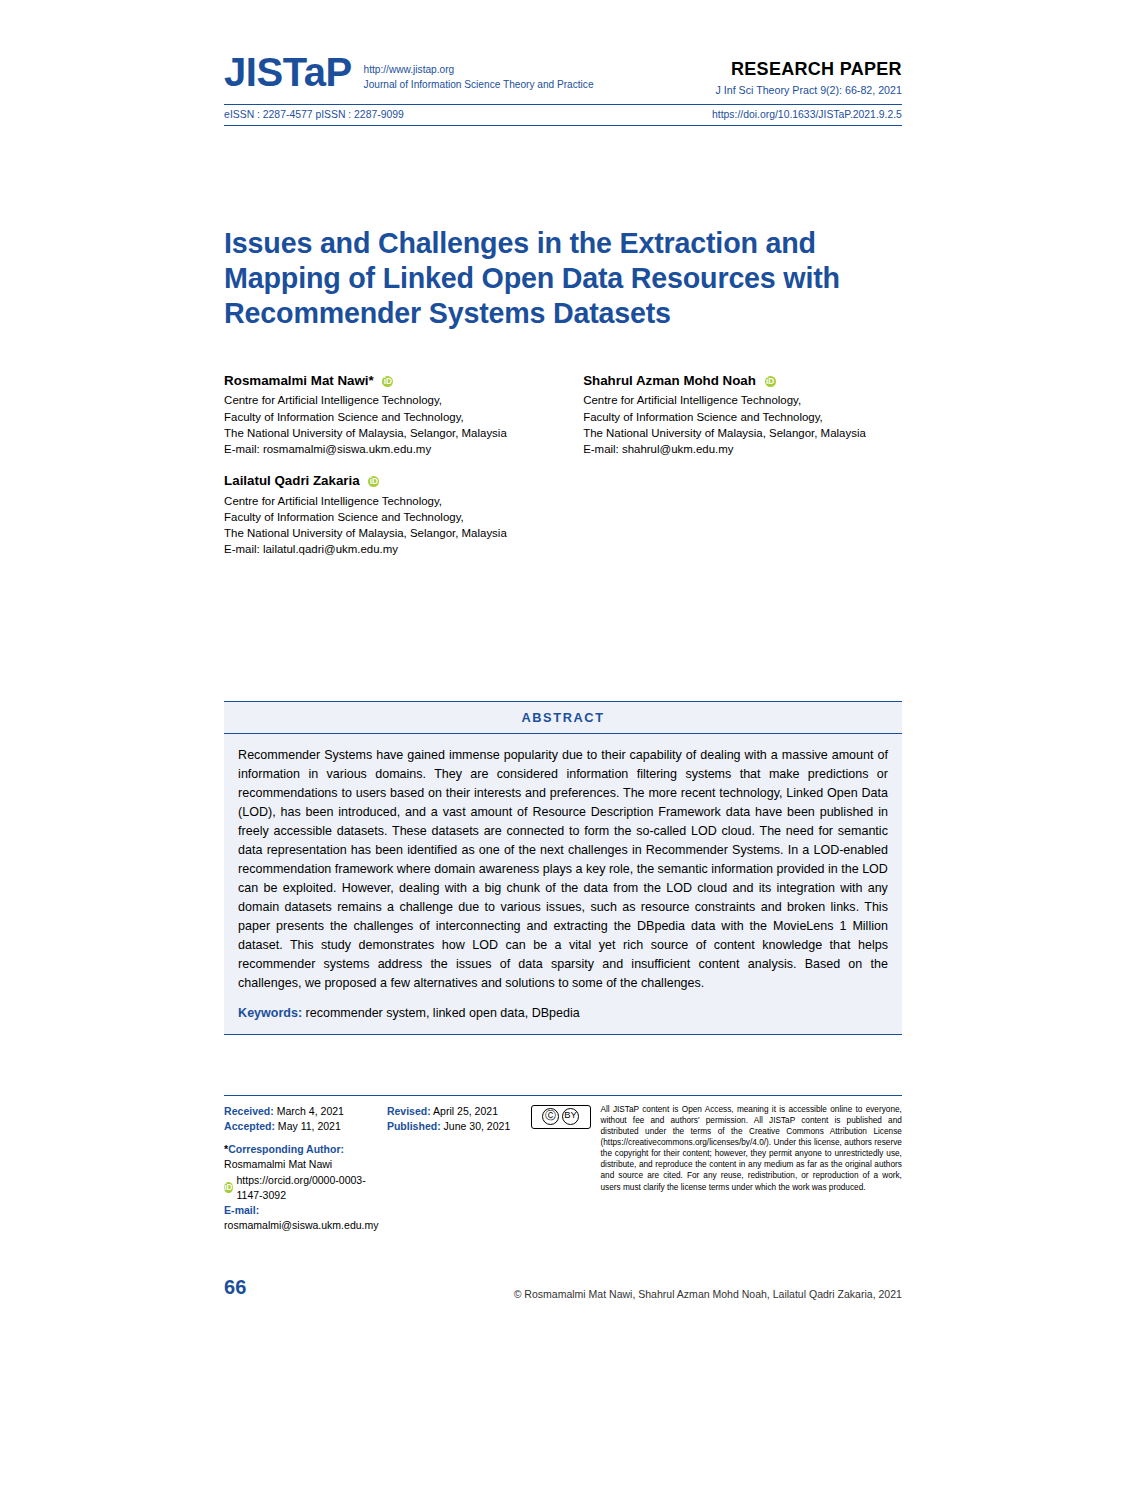JISTa P
http://www.jistap.org
Journal of Information Science Theory and Practice
RESEARCH PAPER
J Inf Sci Theory Pract 9(2): 66-82, 2021
eISSN : 2287-4577 pISSN : 2287-9099
https://doi.org/10.1633/JISTaP.2021.9.2.5
Issues and Challenges in the Extraction and Mapping of Linked Open Data Resources with Recommender Systems Datasets
Rosmamalmi Mat Nawi*
Centre for Artificial Intelligence Technology,
Faculty of Information Science and Technology,
The National University of Malaysia, Selangor, Malaysia
E-mail: rosmamalmi@siswa.ukm.edu.my
Lailatul Qadri Zakaria
Centre for Artificial Intelligence Technology,
Faculty of Information Science and Technology,
The National University of Malaysia, Selangor, Malaysia
E-mail: lailatul.qadri@ukm.edu.my
Shahrul Azman Mohd Noah
Centre for Artificial Intelligence Technology,
Faculty of Information Science and Technology,
The National University of Malaysia, Selangor, Malaysia
E-mail: shahrul@ukm.edu.my
ABSTRACT
Recommender Systems have gained immense popularity due to their capability of dealing with a massive amount of information in various domains. They are considered information filtering systems that make predictions or recommendations to users based on their interests and preferences. The more recent technology, Linked Open Data (LOD), has been introduced, and a vast amount of Resource Description Framework data have been published in freely accessible datasets. These datasets are connected to form the so-called LOD cloud. The need for semantic data representation has been identified as one of the next challenges in Recommender Systems. In a LOD-enabled recommendation framework where domain awareness plays a key role, the semantic information provided in the LOD can be exploited. However, dealing with a big chunk of the data from the LOD cloud and its integration with any domain datasets remains a challenge due to various issues, such as resource constraints and broken links. This paper presents the challenges of interconnecting and extracting the DBpedia data with the MovieLens 1 Million dataset. This study demonstrates how LOD can be a vital yet rich source of content knowledge that helps recommender systems address the issues of data sparsity and insufficient content analysis. Based on the challenges, we proposed a few alternatives and solutions to some of the challenges.
Keywords: recommender system, linked open data, DBpedia
Received: March 4, 2021
Accepted: May 11, 2021
*Corresponding Author: Rosmamalmi Mat Nawi
https://orcid.org/0000-0003-1147-3092
E-mail: rosmamalmi@siswa.ukm.edu.my
Revised: April 25, 2021
Published: June 30, 2021
Ⓒ
BY
All JISTaP content is Open Access, meaning it is accessible online to everyone, without fee and authors' permission. All JISTaP content is published and distributed under the terms of the Creative Commons Attribution License (https://creativecommons.org/licenses/by/4.0/). Under this license, authors reserve the copyright for their content; however, they permit anyone to unrestrictedly use, distribute, and reproduce the content in any medium as far as the original authors and source are cited. For any reuse, redistribution, or reproduction of a work, users must clarify the license terms under which the work was produced.
66
© Rosmamalmi Mat Nawi, Shahrul Azman Mohd Noah, Lailatul Qadri Zakaria, 2021